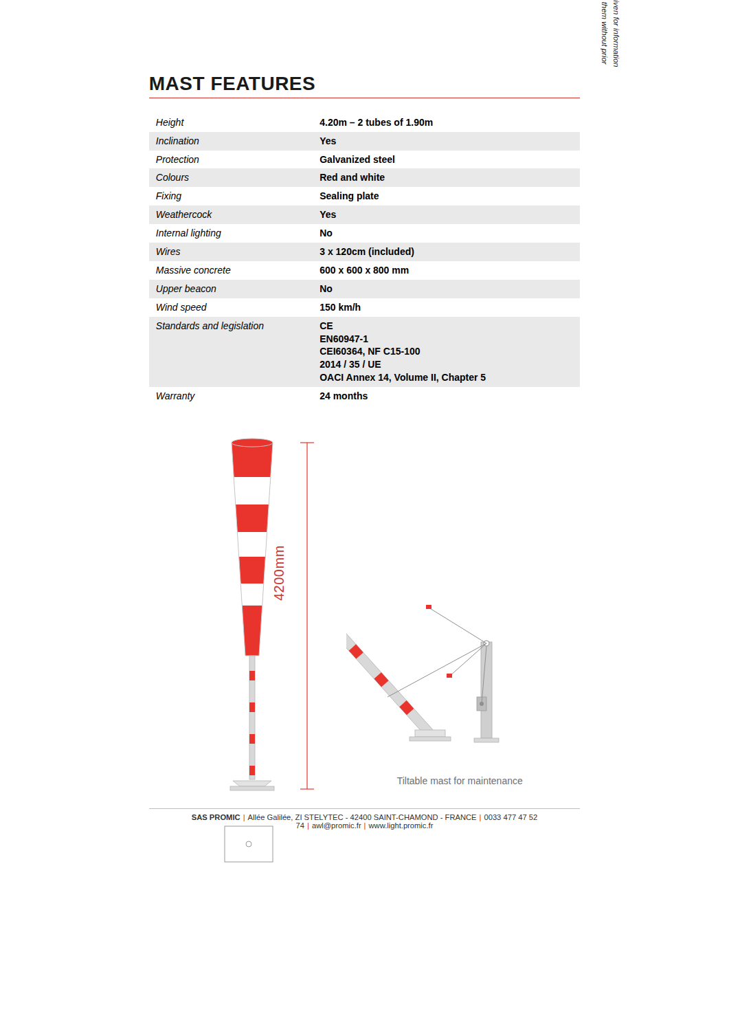MAST FEATURES
| Height | 4.20m – 2 tubes of 1.90m |
| Inclination | Yes |
| Protection | Galvanized steel |
| Colours | Red and white |
| Fixing | Sealing plate |
| Weathercock | Yes |
| Internal lighting | No |
| Wires | 3 x 120cm (included) |
| Massive concrete | 600 x 600 x 800 mm |
| Upper beacon | No |
| Wind speed | 150 km/h |
| Standards and legislation | CE EN60947-1 CEI60364, NF C15-100 2014 / 35 / UE OACI Annex 14, Volume II, Chapter 5 |
| Warranty | 24 months |
4200mm
Tiltable mast for maintenance
The descriptions, photometric measurements and features contained in this publication are given for information only and do not constitute an engagement for our society, which reserves the right to change them without prior notification.
SAS PROMIC|Allée Galilée, ZI STELYTEC - 42400 SAINT-CHAMOND - FRANCE|0033 477 47 52 74|awl@promic.fr|www.light.promic.fr